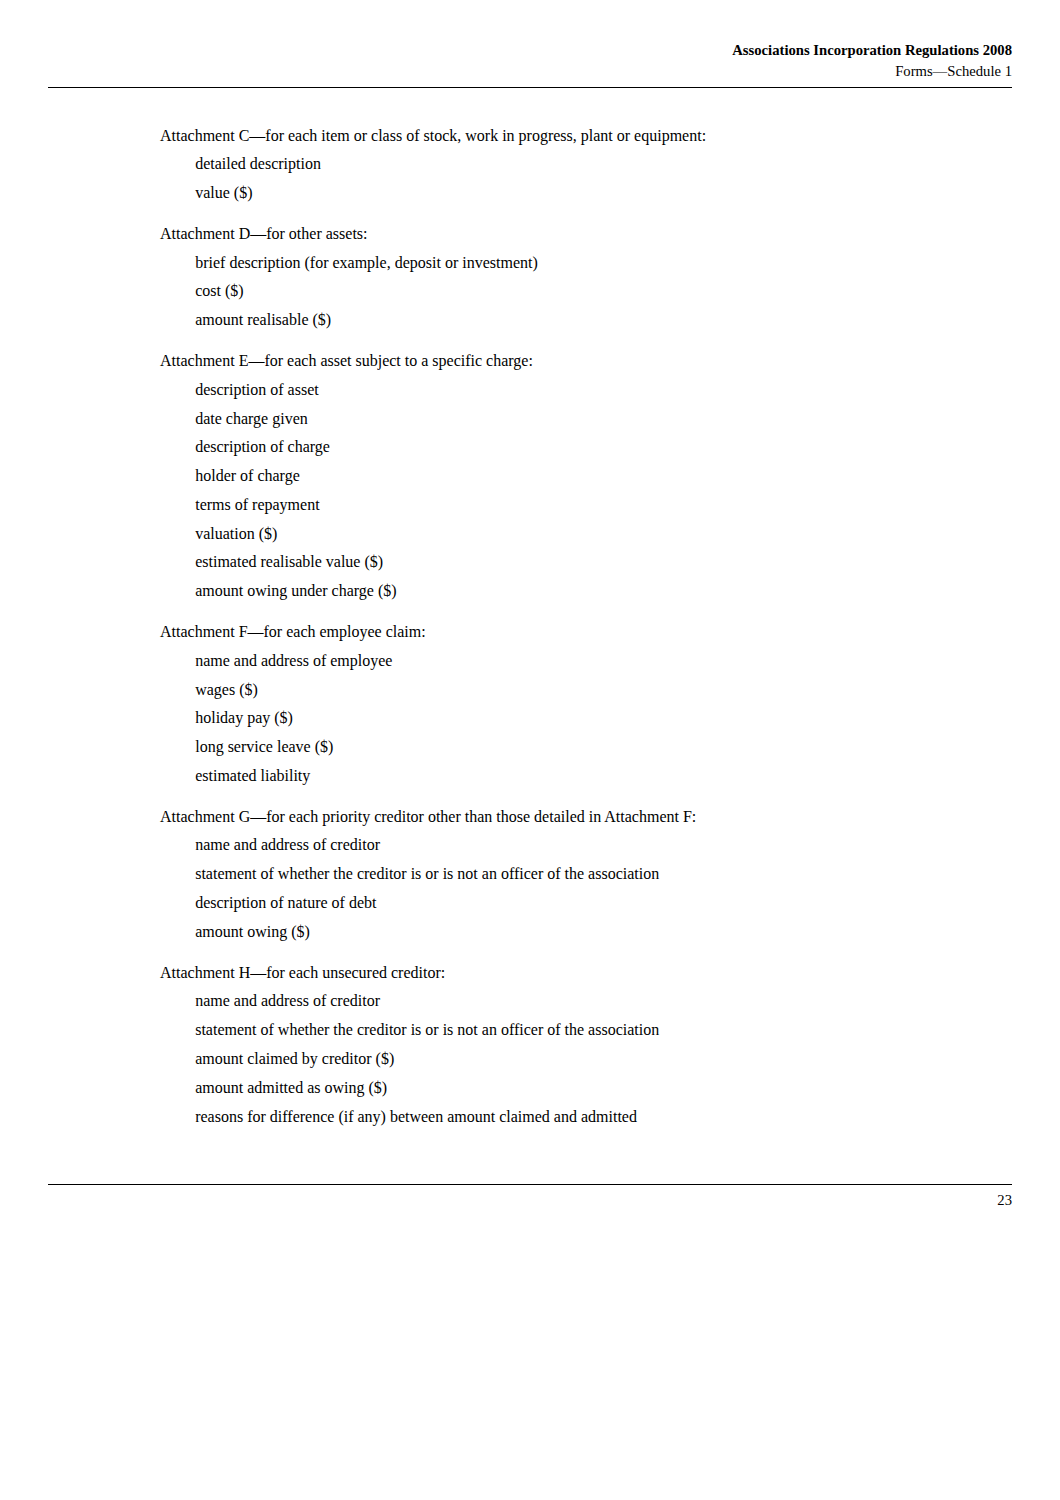Associations Incorporation Regulations 2008 Forms—Schedule 1
Attachment C—for each item or class of stock, work in progress, plant or equipment:
detailed description
value ($)
Attachment D—for other assets:
brief description (for example, deposit or investment)
cost ($)
amount realisable ($)
Attachment E—for each asset subject to a specific charge:
description of asset
date charge given
description of charge
holder of charge
terms of repayment
valuation ($)
estimated realisable value ($)
amount owing under charge ($)
Attachment F—for each employee claim:
name and address of employee
wages ($)
holiday pay ($)
long service leave ($)
estimated liability
Attachment G—for each priority creditor other than those detailed in Attachment F:
name and address of creditor
statement of whether the creditor is or is not an officer of the association
description of nature of debt
amount owing ($)
Attachment H—for each unsecured creditor:
name and address of creditor
statement of whether the creditor is or is not an officer of the association
amount claimed by creditor ($)
amount admitted as owing ($)
reasons for difference (if any) between amount claimed and admitted
23